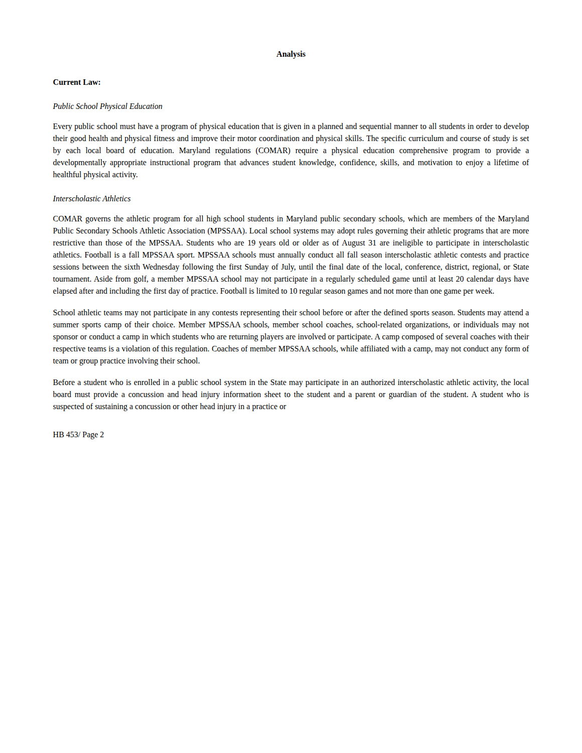Analysis
Current Law:
Public School Physical Education
Every public school must have a program of physical education that is given in a planned and sequential manner to all students in order to develop their good health and physical fitness and improve their motor coordination and physical skills. The specific curriculum and course of study is set by each local board of education. Maryland regulations (COMAR) require a physical education comprehensive program to provide a developmentally appropriate instructional program that advances student knowledge, confidence, skills, and motivation to enjoy a lifetime of healthful physical activity.
Interscholastic Athletics
COMAR governs the athletic program for all high school students in Maryland public secondary schools, which are members of the Maryland Public Secondary Schools Athletic Association (MPSSAA). Local school systems may adopt rules governing their athletic programs that are more restrictive than those of the MPSSAA. Students who are 19 years old or older as of August 31 are ineligible to participate in interscholastic athletics. Football is a fall MPSSAA sport. MPSSAA schools must annually conduct all fall season interscholastic athletic contests and practice sessions between the sixth Wednesday following the first Sunday of July, until the final date of the local, conference, district, regional, or State tournament. Aside from golf, a member MPSSAA school may not participate in a regularly scheduled game until at least 20 calendar days have elapsed after and including the first day of practice. Football is limited to 10 regular season games and not more than one game per week.
School athletic teams may not participate in any contests representing their school before or after the defined sports season. Students may attend a summer sports camp of their choice. Member MPSSAA schools, member school coaches, school-related organizations, or individuals may not sponsor or conduct a camp in which students who are returning players are involved or participate. A camp composed of several coaches with their respective teams is a violation of this regulation. Coaches of member MPSSAA schools, while affiliated with a camp, may not conduct any form of team or group practice involving their school.
Before a student who is enrolled in a public school system in the State may participate in an authorized interscholastic athletic activity, the local board must provide a concussion and head injury information sheet to the student and a parent or guardian of the student. A student who is suspected of sustaining a concussion or other head injury in a practice or
HB 453/ Page 2